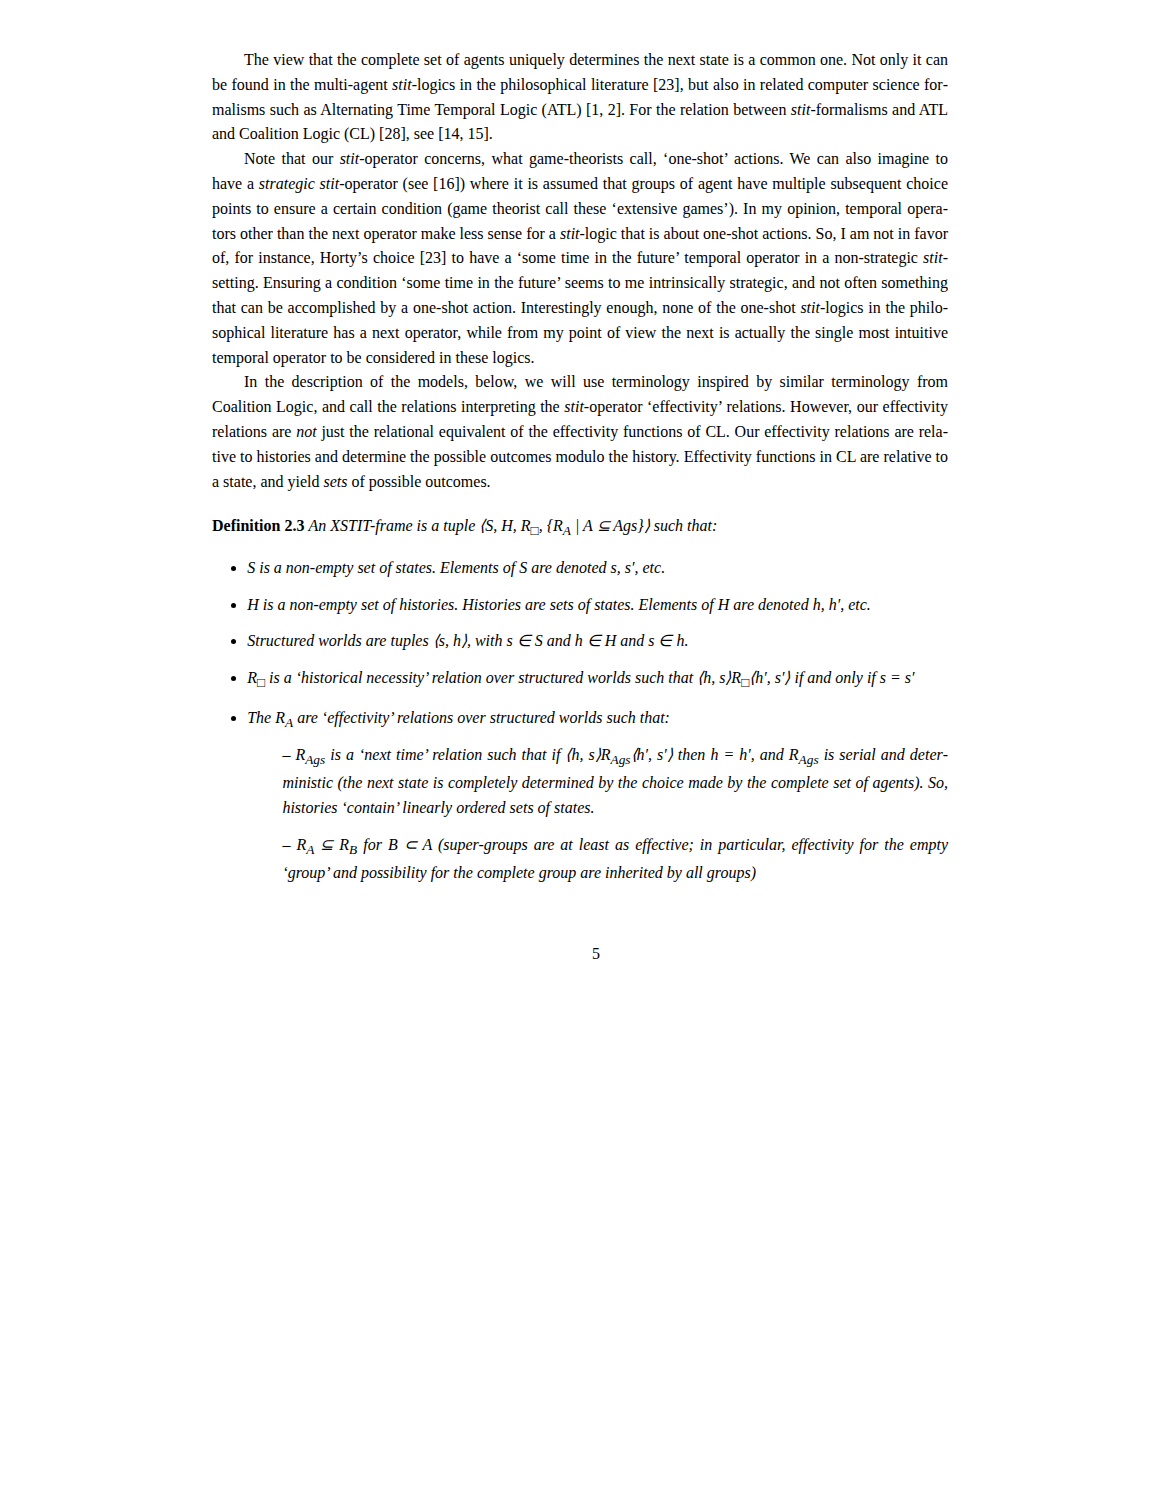The view that the complete set of agents uniquely determines the next state is a common one. Not only it can be found in the multi-agent stit-logics in the philosophical literature [23], but also in related computer science formalisms such as Alternating Time Temporal Logic (ATL) [1, 2]. For the relation between stit-formalisms and ATL and Coalition Logic (CL) [28], see [14, 15].
Note that our stit-operator concerns, what game-theorists call, ‘one-shot’ actions. We can also imagine to have a strategic stit-operator (see [16]) where it is assumed that groups of agent have multiple subsequent choice points to ensure a certain condition (game theorist call these ‘extensive games’). In my opinion, temporal operators other than the next operator make less sense for a stit-logic that is about one-shot actions. So, I am not in favor of, for instance, Horty’s choice [23] to have a ‘some time in the future’ temporal operator in a non-strategic stit-setting. Ensuring a condition ‘some time in the future’ seems to me intrinsically strategic, and not often something that can be accomplished by a one-shot action. Interestingly enough, none of the one-shot stit-logics in the philosophical literature has a next operator, while from my point of view the next is actually the single most intuitive temporal operator to be considered in these logics.
In the description of the models, below, we will use terminology inspired by similar terminology from Coalition Logic, and call the relations interpreting the stit-operator ‘effectivity’ relations. However, our effectivity relations are not just the relational equivalent of the effectivity functions of CL. Our effectivity relations are relative to histories and determine the possible outcomes modulo the history. Effectivity functions in CL are relative to a state, and yield sets of possible outcomes.
Definition 2.3 An XSTIT-frame is a tuple ⟨S, H, R□, {RA | A ⊆ Ags}⟩ such that:
S is a non-empty set of states. Elements of S are denoted s, s′, etc.
H is a non-empty set of histories. Histories are sets of states. Elements of H are denoted h, h′, etc.
Structured worlds are tuples ⟨s, h⟩, with s ∈ S and h ∈ H and s ∈ h.
R□ is a ‘historical necessity’ relation over structured worlds such that ⟨h, s⟩R□⟨h′, s′⟩ if and only if s = s′
The RA are ‘effectivity’ relations over structured worlds such that:
RAgs is a ‘next time’ relation such that if ⟨h, s⟩RAgs⟨h′, s′⟩ then h = h′, and RAgs is serial and deterministic (the next state is completely determined by the choice made by the complete set of agents). So, histories ‘contain’ linearly ordered sets of states.
RA ⊆ RB for B ⊂ A (super-groups are at least as effective; in particular, effectivity for the empty ‘group’ and possibility for the complete group are inherited by all groups)
5